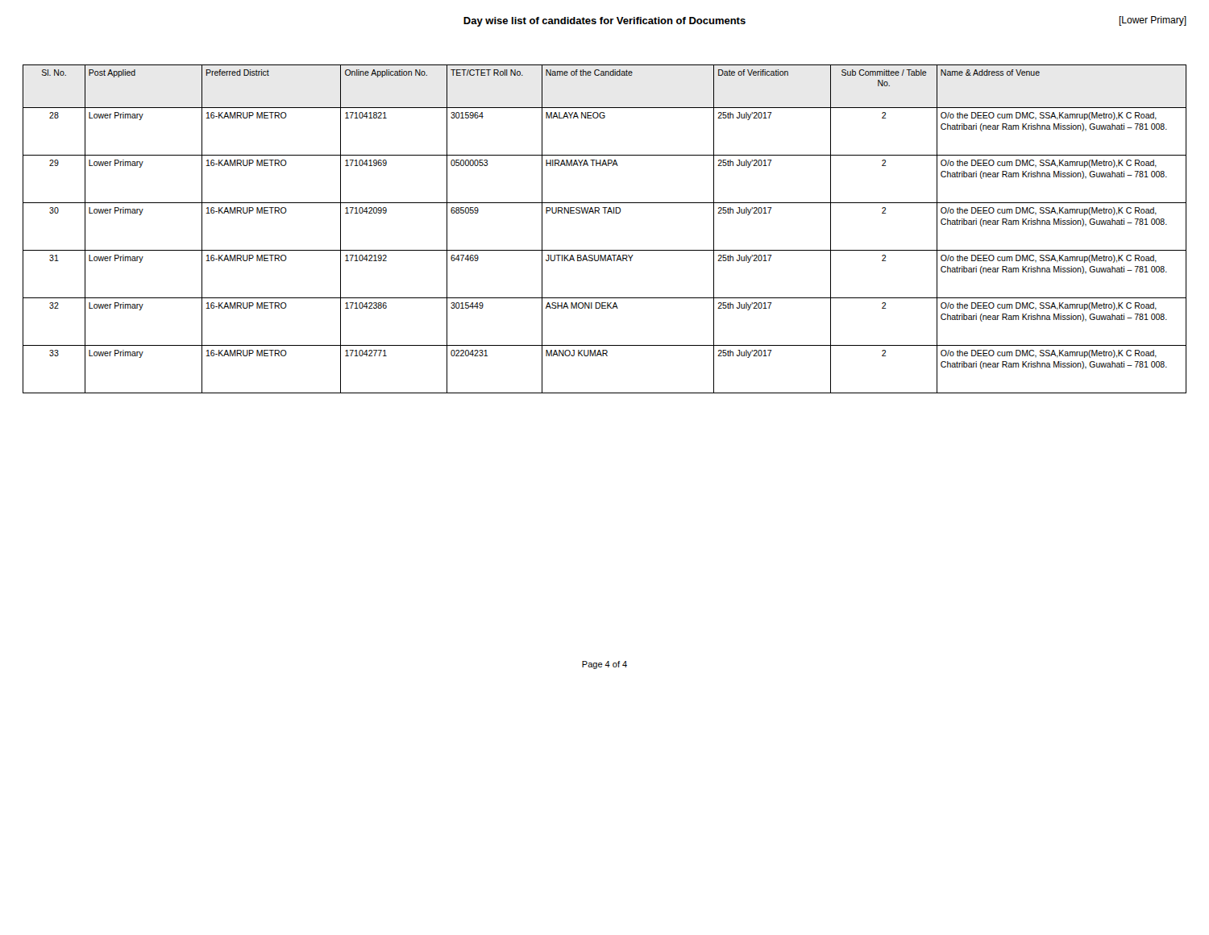Day wise list of candidates for Verification of Documents
[Lower Primary]
| Sl. No. | Post Applied | Preferred District | Online Application No. | TET/CTET Roll No. | Name of the Candidate | Date of Verification | Sub Committee / Table No. | Name & Address of Venue |
| --- | --- | --- | --- | --- | --- | --- | --- | --- |
| 28 | Lower Primary | 16-KAMRUP METRO | 171041821 | 3015964 | MALAYA NEOG | 25th July'2017 | 2 | O/o the DEEO cum DMC, SSA,Kamrup(Metro),K C Road, Chatribari (near Ram Krishna Mission), Guwahati – 781 008. |
| 29 | Lower Primary | 16-KAMRUP METRO | 171041969 | 05000053 | HIRAMAYA THAPA | 25th July'2017 | 2 | O/o the DEEO cum DMC, SSA,Kamrup(Metro),K C Road, Chatribari (near Ram Krishna Mission), Guwahati – 781 008. |
| 30 | Lower Primary | 16-KAMRUP METRO | 171042099 | 685059 | PURNESWAR TAID | 25th July'2017 | 2 | O/o the DEEO cum DMC, SSA,Kamrup(Metro),K C Road, Chatribari (near Ram Krishna Mission), Guwahati – 781 008. |
| 31 | Lower Primary | 16-KAMRUP METRO | 171042192 | 647469 | JUTIKA BASUMATARY | 25th July'2017 | 2 | O/o the DEEO cum DMC, SSA,Kamrup(Metro),K C Road, Chatribari (near Ram Krishna Mission), Guwahati – 781 008. |
| 32 | Lower Primary | 16-KAMRUP METRO | 171042386 | 3015449 | ASHA MONI DEKA | 25th July'2017 | 2 | O/o the DEEO cum DMC, SSA,Kamrup(Metro),K C Road, Chatribari (near Ram Krishna Mission), Guwahati – 781 008. |
| 33 | Lower Primary | 16-KAMRUP METRO | 171042771 | 02204231 | MANOJ KUMAR | 25th July'2017 | 2 | O/o the DEEO cum DMC, SSA,Kamrup(Metro),K C Road, Chatribari (near Ram Krishna Mission), Guwahati – 781 008. |
Page 4 of 4